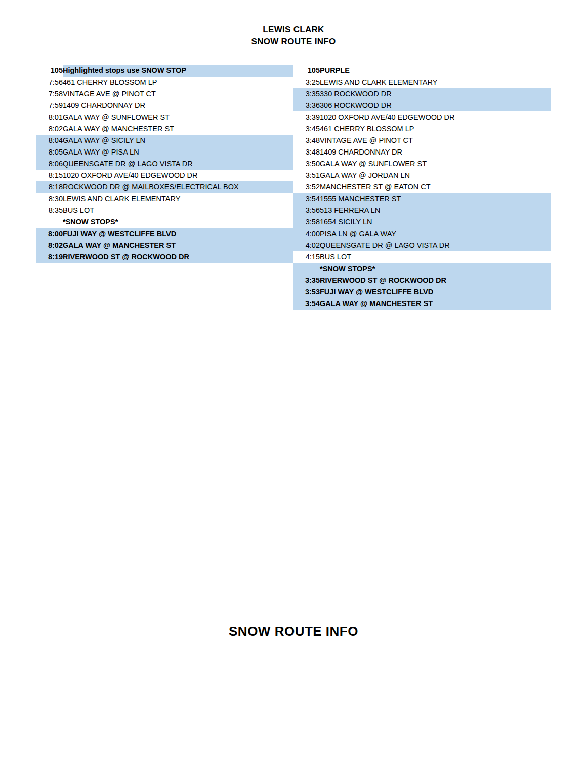LEWIS CLARK
SNOW ROUTE INFO
| / 105 / Highlighted stops use SNOW STOP / / 7:56 / 461 CHERRY BLOSSOM LP / / 7:58 / VINTAGE AVE @ PINOT CT / / 7:59 / 1409 CHARDONNAY DR / / 8:01 / GALA WAY @ SUNFLOWER ST / / 8:02 / GALA WAY @ MANCHESTER ST / / 8:04 / GALA WAY @ SICILY LN / / 8:05 / GALA WAY @ PISA LN / / 8:06 / QUEENSGATE DR @ LAGO VISTA DR / / 8:15 / 1020 OXFORD AVE/40 EDGEWOOD DR / / 8:18 / ROCKWOOD DR @ MAILBOXES/ELECTRICAL BOX / / 8:30 / LEWIS AND CLARK ELEMENTARY / / 8:35 / BUS LOT / / / *SNOW STOPS* / / 8:00 / FUJI WAY @ WESTCLIFFE BLVD / / 8:02 / GALA WAY @ MANCHESTER ST / / 8:19 / RIVERWOOD ST @ ROCKWOOD DR / | / 105 / PURPLE / / 3:25 / LEWIS AND CLARK ELEMENTARY / / 3:35 / 330 ROCKWOOD DR / / 3:36 / 306 ROCKWOOD DR / / 3:39 / 1020 OXFORD AVE/40 EDGEWOOD DR / / 3:45 / 461 CHERRY BLOSSOM LP / / 3:48 / VINTAGE AVE @ PINOT CT / / 3:48 / 1409 CHARDONNAY DR / / 3:50 / GALA WAY @ SUNFLOWER ST / / 3:51 / GALA WAY @ JORDAN LN / / 3:52 / MANCHESTER ST @ EATON CT / / 3:54 / 1555 MANCHESTER ST / / 3:56 / 513 FERRERA LN / / 3:58 / 1654 SICILY LN / / 4:00 / PISA LN @ GALA WAY / / 4:02 / QUEENSGATE DR @ LAGO VISTA DR / / 4:15 / BUS LOT / / / *SNOW STOPS* / / 3:35 / RIVERWOOD ST @ ROCKWOOD DR / / 3:53 / FUJI WAY @ WESTCLIFFE BLVD / / 3:54 / GALA WAY @ MANCHESTER ST / |
SNOW ROUTE INFO